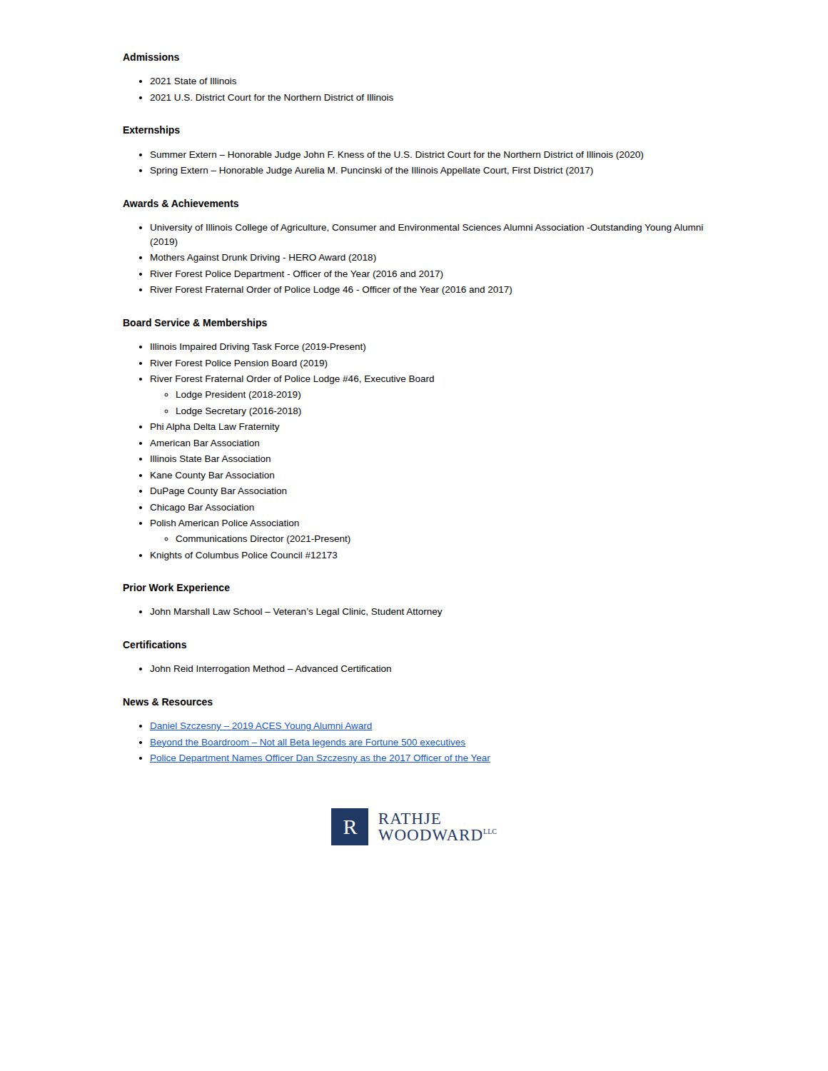Admissions
2021 State of Illinois
2021 U.S. District Court for the Northern District of Illinois
Externships
Summer Extern – Honorable Judge John F. Kness of the U.S. District Court for the Northern District of Illinois (2020)
Spring Extern – Honorable Judge Aurelia M. Puncinski of the Illinois Appellate Court, First District (2017)
Awards & Achievements
University of Illinois College of Agriculture, Consumer and Environmental Sciences Alumni Association -Outstanding Young Alumni (2019)
Mothers Against Drunk Driving - HERO Award (2018)
River Forest Police Department - Officer of the Year (2016 and 2017)
River Forest Fraternal Order of Police Lodge 46 - Officer of the Year (2016 and 2017)
Board Service & Memberships
Illinois Impaired Driving Task Force (2019-Present)
River Forest Police Pension Board (2019)
River Forest Fraternal Order of Police Lodge #46, Executive Board
Lodge President (2018-2019)
Lodge Secretary (2016-2018)
Phi Alpha Delta Law Fraternity
American Bar Association
Illinois State Bar Association
Kane County Bar Association
DuPage County Bar Association
Chicago Bar Association
Polish American Police Association
Communications Director (2021-Present)
Knights of Columbus Police Council #12173
Prior Work Experience
John Marshall Law School – Veteran’s Legal Clinic, Student Attorney
Certifications
John Reid Interrogation Method – Advanced Certification
News & Resources
Daniel Szczesny – 2019 ACES Young Alumni Award
Beyond the Boardroom – Not all Beta legends are Fortune 500 executives
Police Department Names Officer Dan Szczesny as the 2017 Officer of the Year
R
W RATHJE
WOODWARDLLC